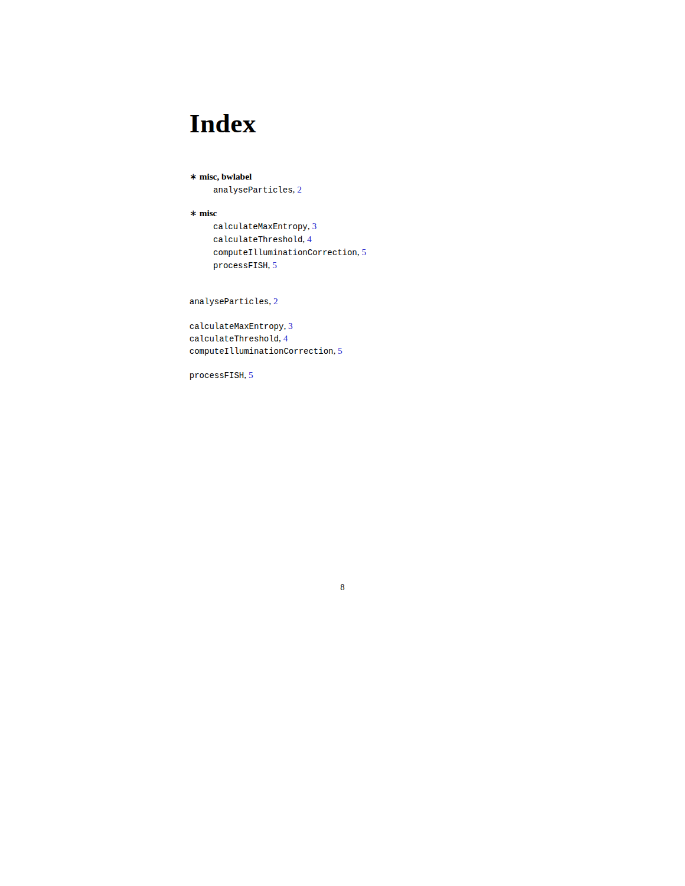Index
∗ misc, bwlabel
analyseParticles, 2
∗ misc
calculateMaxEntropy, 3
calculateThreshold, 4
computeIlluminationCorrection, 5
processFISH, 5
analyseParticles, 2
calculateMaxEntropy, 3
calculateThreshold, 4
computeIlluminationCorrection, 5
processFISH, 5
8